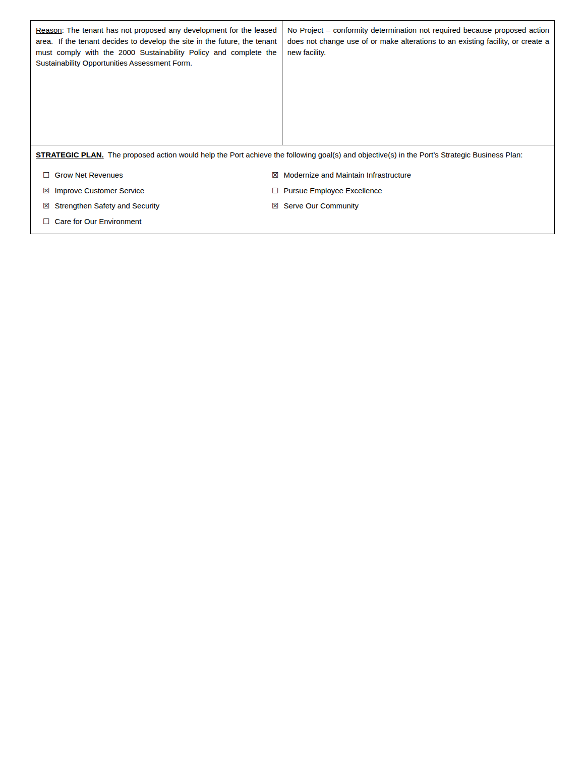| Reason : The tenant has not proposed any development for the leased area. If the tenant decides to develop the site in the future, the tenant must comply with the 2000 Sustainability Policy and complete the Sustainability Opportunities Assessment Form. | No Project – conformity determination not required because proposed action does not change use of or make alterations to an existing facility, or create a new facility. |
| STRATEGIC PLAN. The proposed action would help the Port achieve the following goal(s) and objective(s) in the Port’s Strategic Business Plan: / ☐ Grow Net Revenues / ☒ Modernize and Maintain Infrastructure / / ☒ Improve Customer Service / ☐ Pursue Employee Excellence / / ☒ Strengthen Safety and Security / ☒ Serve Our Community / / ☐ Care for Our Environment / / |